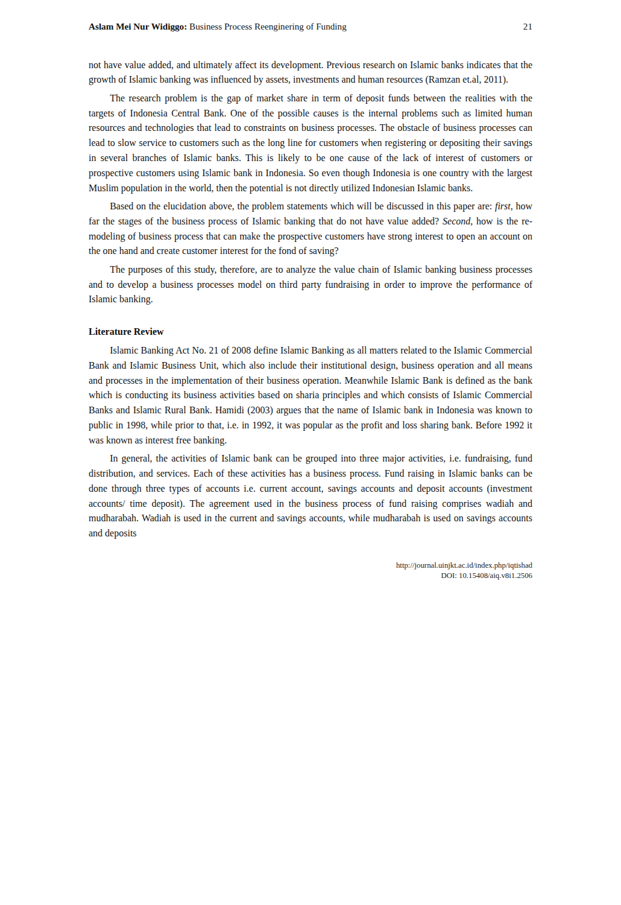Aslam Mei Nur Widiggo: Business Process Reenginering of Funding
21
not have value added, and ultimately affect its development. Previous research on Islamic banks indicates that the growth of Islamic banking was influenced by assets, investments and human resources (Ramzan et.al, 2011).
The research problem is the gap of market share in term of deposit funds between the realities with the targets of Indonesia Central Bank. One of the possible causes is the internal problems such as limited human resources and technologies that lead to constraints on business processes. The obstacle of business processes can lead to slow service to customers such as the long line for customers when registering or depositing their savings in several branches of Islamic banks. This is likely to be one cause of the lack of interest of customers or prospective customers using Islamic bank in Indonesia. So even though Indonesia is one country with the largest Muslim population in the world, then the potential is not directly utilized Indonesian Islamic banks.
Based on the elucidation above, the problem statements which will be discussed in this paper are: first, how far the stages of the business process of Islamic banking that do not have value added? Second, how is the re-modeling of business process that can make the prospective customers have strong interest to open an account on the one hand and create customer interest for the fond of saving?
The purposes of this study, therefore, are to analyze the value chain of Islamic banking business processes and to develop a business processes model on third party fundraising in order to improve the performance of Islamic banking.
Literature Review
Islamic Banking Act No. 21 of 2008 define Islamic Banking as all matters related to the Islamic Commercial Bank and Islamic Business Unit, which also include their institutional design, business operation and all means and processes in the implementation of their business operation. Meanwhile Islamic Bank is defined as the bank which is conducting its business activities based on sharia principles and which consists of Islamic Commercial Banks and Islamic Rural Bank. Hamidi (2003) argues that the name of Islamic bank in Indonesia was known to public in 1998, while prior to that, i.e. in 1992, it was popular as the profit and loss sharing bank. Before 1992 it was known as interest free banking.
In general, the activities of Islamic bank can be grouped into three major activities, i.e. fundraising, fund distribution, and services. Each of these activities has a business process. Fund raising in Islamic banks can be done through three types of accounts i.e. current account, savings accounts and deposit accounts (investment accounts/ time deposit). The agreement used in the business process of fund raising comprises wadiah and mudharabah. Wadiah is used in the current and savings accounts, while mudharabah is used on savings accounts and deposits
http://journal.uinjkt.ac.id/index.php/iqtishad
DOI: 10.15408/aiq.v8i1.2506